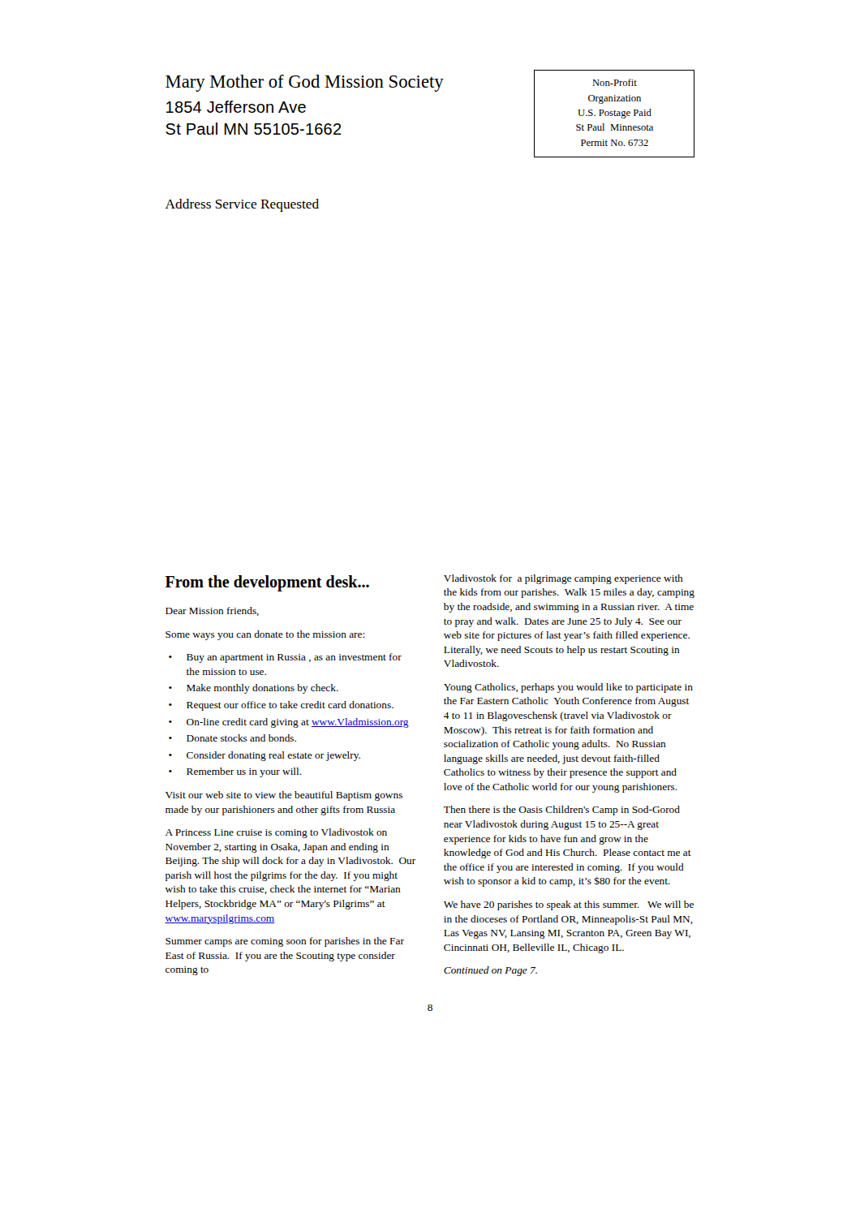Mary Mother of God Mission Society
1854 Jefferson Ave
St Paul MN 55105-1662
Non-Profit
Organization
U.S. Postage Paid
St Paul Minnesota
Permit No. 6732
Address Service Requested
From the development desk...
Dear Mission friends,
Some ways you can donate to the mission are:
Buy an apartment in Russia , as an investment for the mission to use.
Make monthly donations by check.
Request our office to take credit card donations.
On-line credit card giving at www.Vladmission.org
Donate stocks and bonds.
Consider donating real estate or jewelry.
Remember us in your will.
Visit our web site to view the beautiful Baptism gowns made by our parishioners and other gifts from Russia
A Princess Line cruise is coming to Vladivostok on November 2, starting in Osaka, Japan and ending in Beijing. The ship will dock for a day in Vladivostok. Our parish will host the pilgrims for the day. If you might wish to take this cruise, check the internet for “Marian Helpers, Stockbridge MA” or “Mary's Pilgrims” at www.maryspilgrims.com
Summer camps are coming soon for parishes in the Far East of Russia. If you are the Scouting type consider coming to
Vladivostok for a pilgrimage camping experience with the kids from our parishes. Walk 15 miles a day, camping by the roadside, and swimming in a Russian river. A time to pray and walk. Dates are June 25 to July 4. See our web site for pictures of last year’s faith filled experience. Literally, we need Scouts to help us restart Scouting in Vladivostok.
Young Catholics, perhaps you would like to participate in the Far Eastern Catholic Youth Conference from August 4 to 11 in Blagoveschensk (travel via Vladivostok or Moscow). This retreat is for faith formation and socialization of Catholic young adults. No Russian language skills are needed, just devout faith-filled Catholics to witness by their presence the support and love of the Catholic world for our young parishioners.
Then there is the Oasis Children's Camp in Sod-Gorod near Vladivostok during August 15 to 25--A great experience for kids to have fun and grow in the knowledge of God and His Church. Please contact me at the office if you are interested in coming. If you would wish to sponsor a kid to camp, it’s $80 for the event.
We have 20 parishes to speak at this summer. We will be in the dioceses of Portland OR, Minneapolis-St Paul MN, Las Vegas NV, Lansing MI, Scranton PA, Green Bay WI, Cincinnati OH, Belleville IL, Chicago IL.
Continued on Page 7.
8